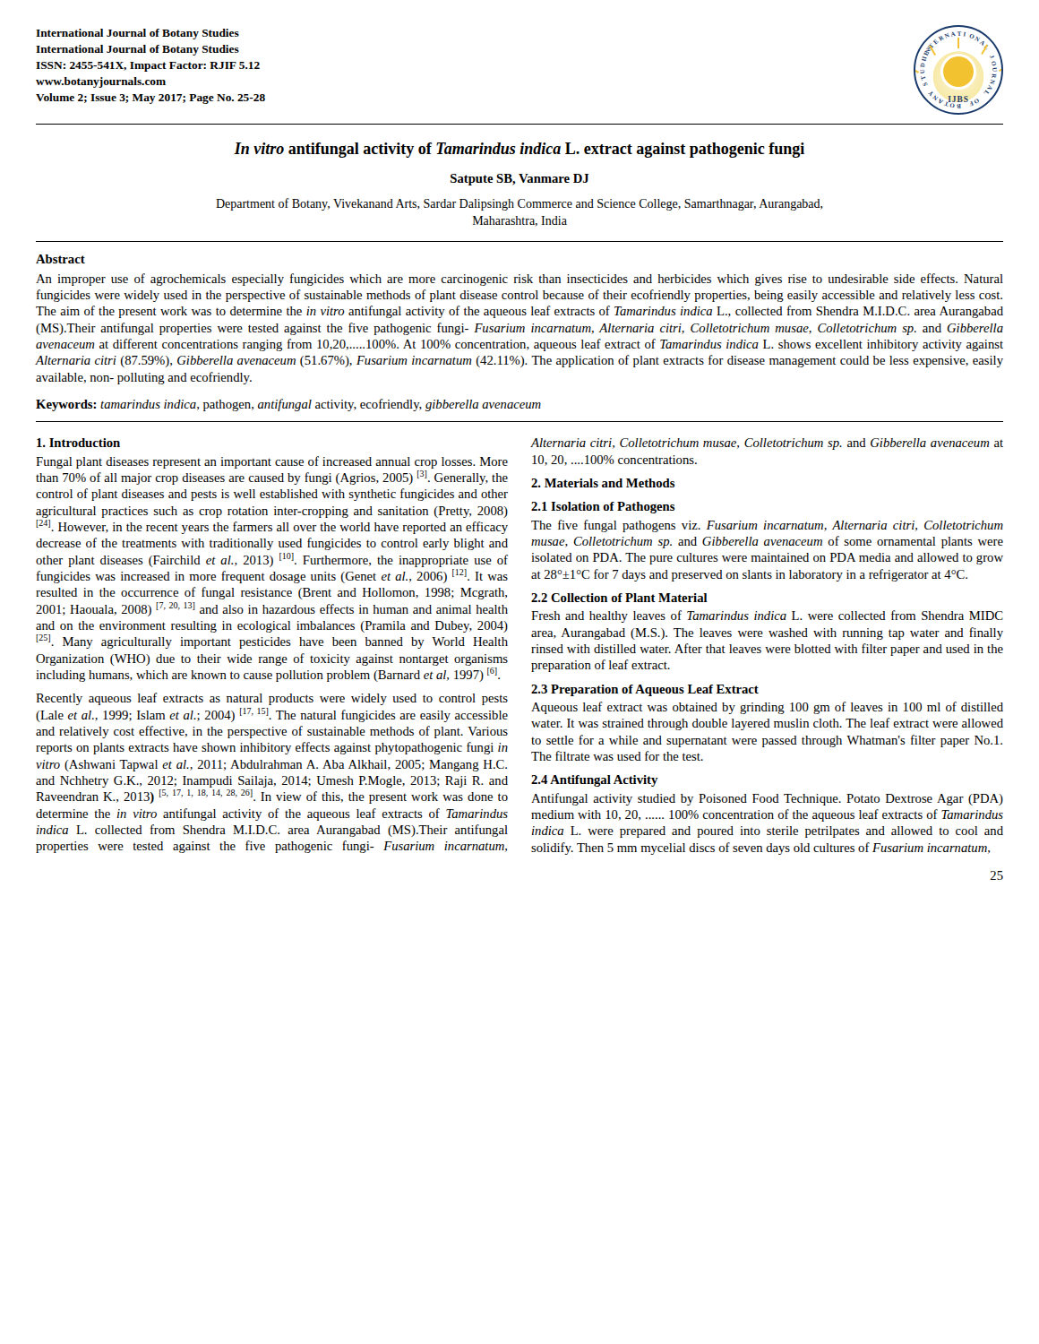International Journal of Botany Studies
International Journal of Botany Studies
ISSN: 2455-541X, Impact Factor: RJIF 5.12
www.botanyjournals.com
Volume 2; Issue 3; May 2017; Page No. 25-28
I N T E R N A T I O N A L J O U R N A L O F B O T A N Y S T U D I E S
IJBS
In vitro antifungal activity of Tamarindus indica L. extract against pathogenic fungi
Satpute SB, Vanmare DJ
Department of Botany, Vivekanand Arts, Sardar Dalipsingh Commerce and Science College, Samarthnagar, Aurangabad,
Maharashtra, India
Abstract
An improper use of agrochemicals especially fungicides which are more carcinogenic risk than insecticides and herbicides which gives rise to undesirable side effects. Natural fungicides were widely used in the perspective of sustainable methods of plant disease control because of their ecofriendly properties, being easily accessible and relatively less cost. The aim of the present work was to determine the in vitro antifungal activity of the aqueous leaf extracts of Tamarindus indica L., collected from Shendra M.I.D.C. area Aurangabad (MS).Their antifungal properties were tested against the five pathogenic fungi- Fusarium incarnatum, Alternaria citri, Colletotrichum musae, Colletotrichum sp. and Gibberella avenaceum at different concentrations ranging from 10,20,.....100%. At 100% concentration, aqueous leaf extract of Tamarindus indica L. shows excellent inhibitory activity against Alternaria citri (87.59%), Gibberella avenaceum (51.67%), Fusarium incarnatum (42.11%). The application of plant extracts for disease management could be less expensive, easily available, non- polluting and ecofriendly.
Keywords: tamarindus indica, pathogen, antifungal activity, ecofriendly, gibberella avenaceum
1. Introduction
Fungal plant diseases represent an important cause of increased annual crop losses. More than 70% of all major crop diseases are caused by fungi (Agrios, 2005) [3]. Generally, the control of plant diseases and pests is well established with synthetic fungicides and other agricultural practices such as crop rotation inter-cropping and sanitation (Pretty, 2008) [24]. However, in the recent years the farmers all over the world have reported an efficacy decrease of the treatments with traditionally used fungicides to control early blight and other plant diseases (Fairchild et al., 2013) [10]. Furthermore, the inappropriate use of fungicides was increased in more frequent dosage units (Genet et al., 2006) [12]. It was resulted in the occurrence of fungal resistance (Brent and Hollomon, 1998; Mcgrath, 2001; Haouala, 2008) [7, 20, 13] and also in hazardous effects in human and animal health and on the environment resulting in ecological imbalances (Pramila and Dubey, 2004) [25]. Many agriculturally important pesticides have been banned by World Health Organization (WHO) due to their wide range of toxicity against nontarget organisms including humans, which are known to cause pollution problem (Barnard et al, 1997) [6].
Recently aqueous leaf extracts as natural products were widely used to control pests (Lale et al., 1999; Islam et al.; 2004) [17, 15]. The natural fungicides are easily accessible and relatively cost effective, in the perspective of sustainable methods of plant. Various reports on plants extracts have shown inhibitory effects against phytopathogenic fungi in vitro (Ashwani Tapwal et al., 2011; Abdulrahman A. Aba Alkhail, 2005; Mangang H.C. and Nchhetry G.K., 2012; Inampudi Sailaja, 2014; Umesh P.Mogle, 2013; Raji R. and Raveendran K., 2013) [5, 17, 1, 18, 14, 28, 26]. In view of this, the present work was done to determine the in vitro antifungal activity of the aqueous leaf extracts of Tamarindus indica L. collected from Shendra M.I.D.C. area Aurangabad (MS).Their antifungal properties were tested against the five pathogenic fungi- Fusarium incarnatum, Alternaria citri, Colletotrichum musae, Colletotrichum sp. and Gibberella avenaceum at 10, 20, ....100% concentrations.
2. Materials and Methods
2.1 Isolation of Pathogens
The five fungal pathogens viz. Fusarium incarnatum, Alternaria citri, Colletotrichum musae, Colletotrichum sp. and Gibberella avenaceum of some ornamental plants were isolated on PDA. The pure cultures were maintained on PDA media and allowed to grow at 28°±1°C for 7 days and preserved on slants in laboratory in a refrigerator at 4°C.
2.2 Collection of Plant Material
Fresh and healthy leaves of Tamarindus indica L. were collected from Shendra MIDC area, Aurangabad (M.S.). The leaves were washed with running tap water and finally rinsed with distilled water. After that leaves were blotted with filter paper and used in the preparation of leaf extract.
2.3 Preparation of Aqueous Leaf Extract
Aqueous leaf extract was obtained by grinding 100 gm of leaves in 100 ml of distilled water. It was strained through double layered muslin cloth. The leaf extract were allowed to settle for a while and supernatant were passed through Whatman's filter paper No.1. The filtrate was used for the test.
2.4 Antifungal Activity
Antifungal activity studied by Poisoned Food Technique. Potato Dextrose Agar (PDA) medium with 10, 20, ...... 100% concentration of the aqueous leaf extracts of Tamarindus indica L. were prepared and poured into sterile petrilpates and allowed to cool and solidify. Then 5 mm mycelial discs of seven days old cultures of Fusarium incarnatum,
25